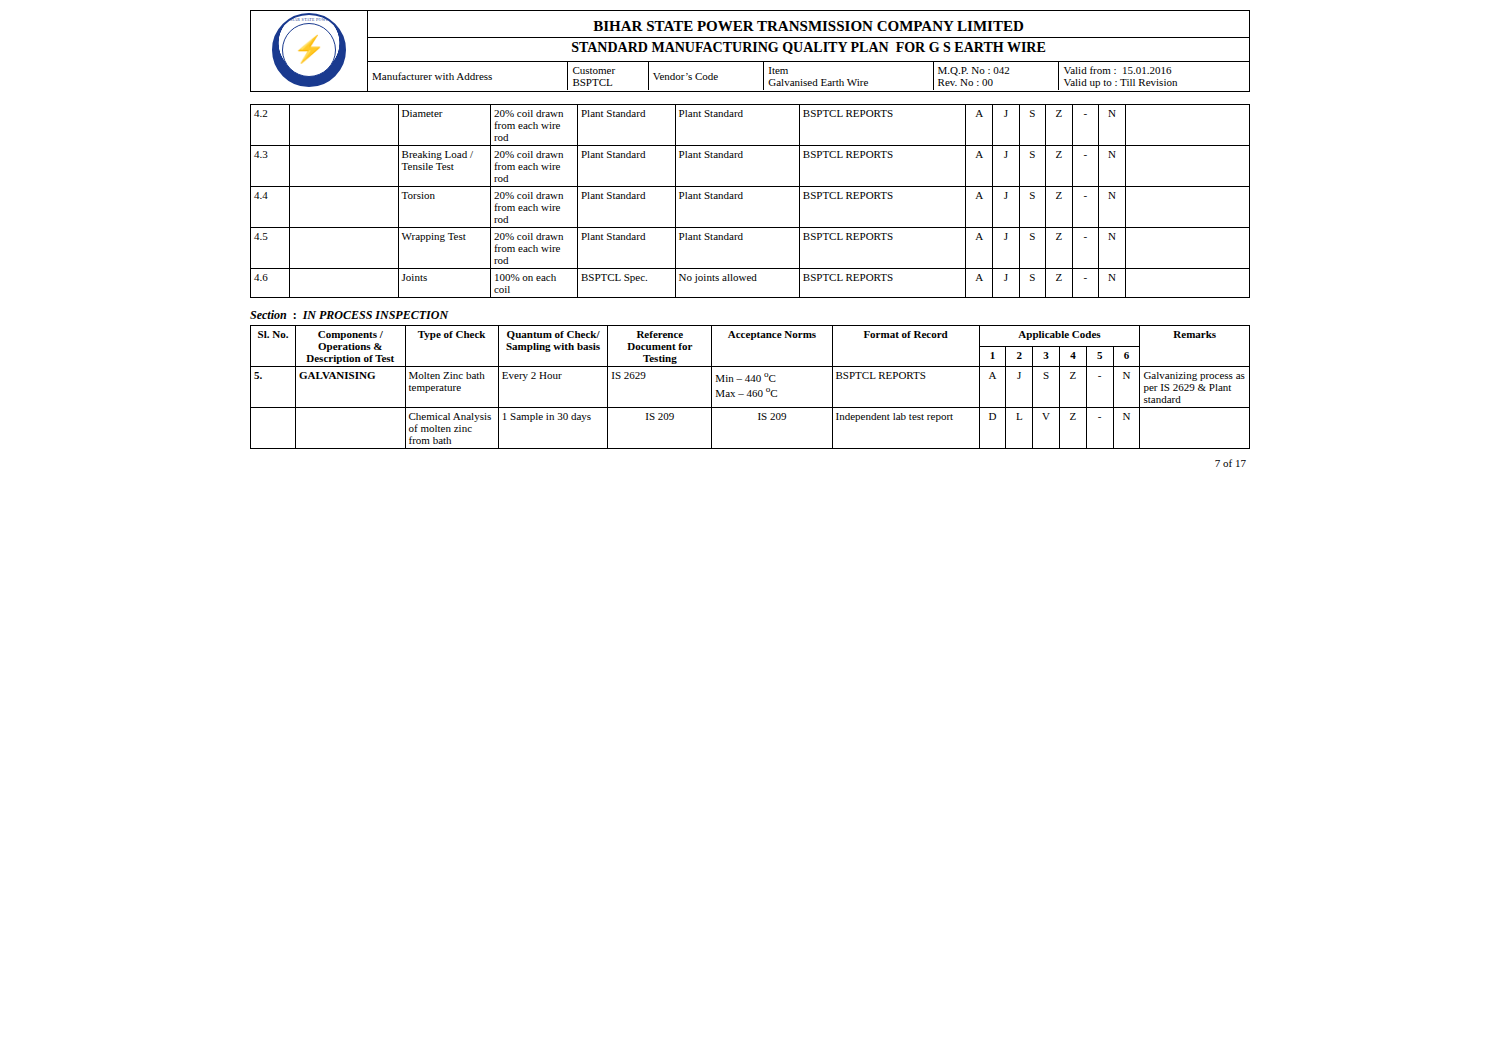| BIHAR STATE POWER ⚡ TRANSMISSION CO. LTD. | BIHAR STATE POWER TRANSMISSION COMPANY LIMITED |
| STANDARD MANUFACTURING QUALITY PLAN FOR G S EARTH WIRE |
| / Manufacturer with Address / Customer BSPTCL / Vendor’s Code / Item Galvanised Earth Wire / M.Q.P. No : 042 Rev. No : 00 / Valid from : 15.01.2016 Valid up to : Till Revision / |
| 4.2 | | Diameter | 20% coil drawn from each wire rod | Plant Standard | Plant Standard | BSPTCL REPORTS | A | J | S | Z | - | N | |
| 4.3 | | Breaking Load / Tensile Test | 20% coil drawn from each wire rod | Plant Standard | Plant Standard | BSPTCL REPORTS | A | J | S | Z | - | N | |
| 4.4 | | Torsion | 20% coil drawn from each wire rod | Plant Standard | Plant Standard | BSPTCL REPORTS | A | J | S | Z | - | N | |
| 4.5 | | Wrapping Test | 20% coil drawn from each wire rod | Plant Standard | Plant Standard | BSPTCL REPORTS | A | J | S | Z | - | N | |
| 4.6 | | Joints | 100% on each coil | BSPTCL Spec. | No joints allowed | BSPTCL REPORTS | A | J | S | Z | - | N | |
Section : IN PROCESS INSPECTION
| Sl. No. | Components / Operations & Description of Test | Type of Check | Quantum of Check/ Sampling with basis | Reference Document for Testing | Acceptance Norms | Format of Record | Applicable Codes | Remarks |
| --- | --- | --- | --- | --- | --- | --- | --- | --- |
| 1 | 2 | 3 | 4 | 5 | 6 |
| 5. | GALVANISING | Molten Zinc bath temperature | Every 2 Hour | IS 2629 | Min – 440 o C Max – 460 o C | BSPTCL REPORTS | A | J | S | Z | - | N | Galvanizing process as per IS 2629 & Plant standard |
| | | Chemical Analysis of molten zinc from bath | 1 Sample in 30 days | IS 209 | IS 209 | Independent lab test report | D | L | V | Z | - | N | |
7 of 17